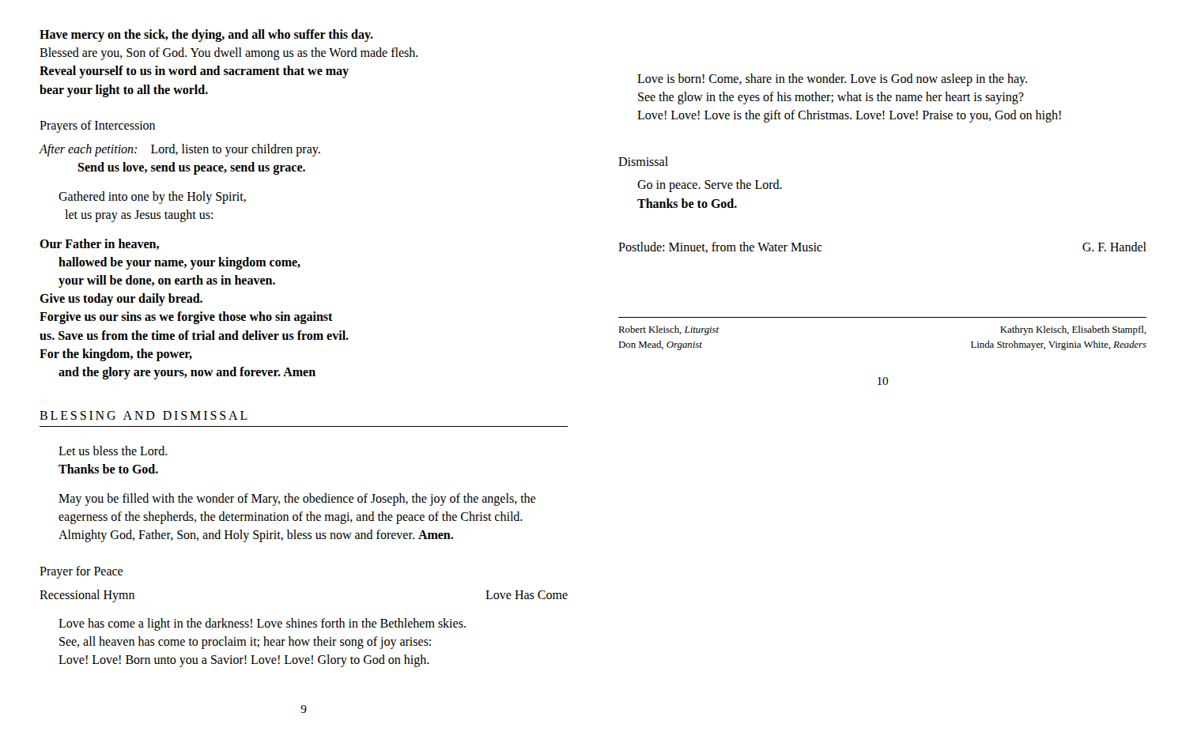Have mercy on the sick, the dying, and all who suffer this day.
Blessed are you, Son of God. You dwell among us as the Word made flesh.
Reveal yourself to us in word and sacrament that we may
bear your light to all the world.
Prayers of Intercession
After each petition: Lord, listen to your children pray.
Send us love, send us peace, send us grace.
Gathered into one by the Holy Spirit,
let us pray as Jesus taught us:
Our Father in heaven,
hallowed be your name, your kingdom come,
your will be done, on earth as in heaven.
Give us today our daily bread.
Forgive us our sins as we forgive those who sin against
us. Save us from the time of trial and deliver us from evil.
For the kingdom, the power,
and the glory are yours, now and forever. Amen
Blessing and Dismissal
Let us bless the Lord.
Thanks be to God.
May you be filled with the wonder of Mary, the obedience of Joseph, the joy of the angels, the eagerness of the shepherds, the determination of the magi, and the peace of the Christ child. Almighty God, Father, Son, and Holy Spirit, bless us now and forever. Amen.
Prayer for Peace
Recessional Hymn
Love Has Come
Love has come a light in the darkness! Love shines forth in the Bethlehem skies.
See, all heaven has come to proclaim it; hear how their song of joy arises:
Love! Love! Born unto you a Savior! Love! Love! Glory to God on high.
9
Love is born! Come, share in the wonder. Love is God now asleep in the hay.
See the glow in the eyes of his mother; what is the name her heart is saying?
Love! Love! Love is the gift of Christmas. Love! Love! Praise to you, God on high!
Dismissal
Go in peace. Serve the Lord.
Thanks be to God.
Postlude: Minuet, from the Water Music
G. F. Handel
Robert Kleisch, Liturgist
Don Mead, Organist
Kathryn Kleisch, Elisabeth Stampfl,
Linda Strohmayer, Virginia White, Readers
10